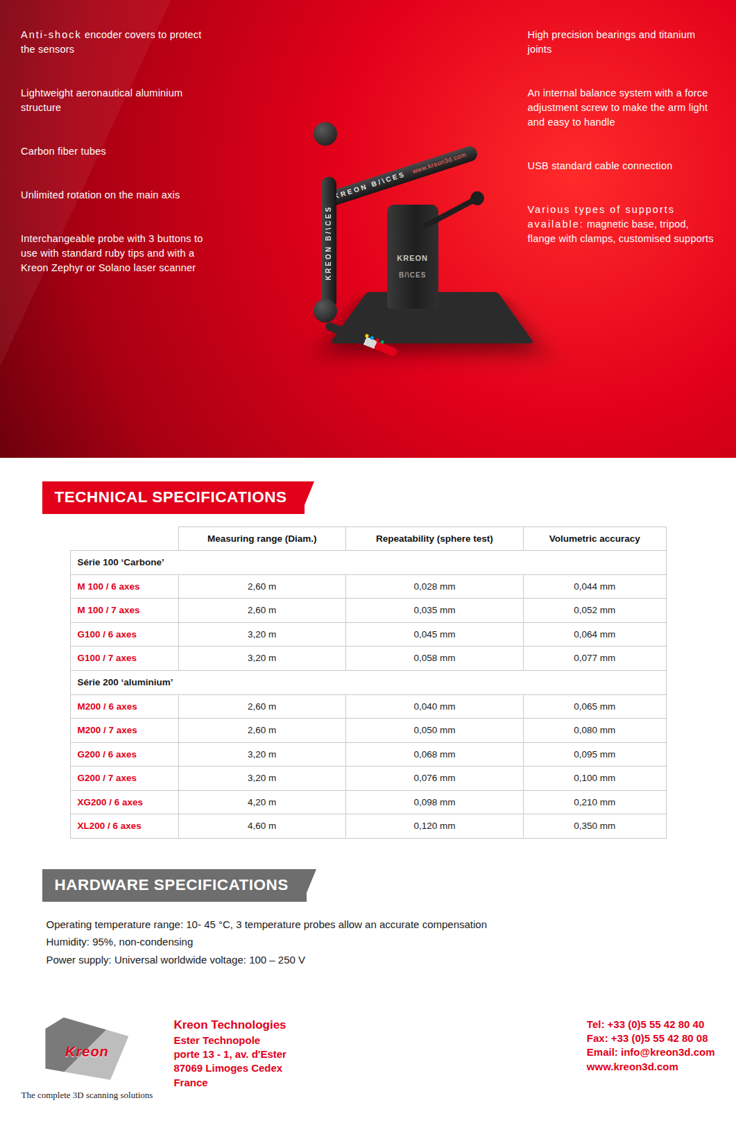Anti-shock encoder covers to protect the sensors
Lightweight aeronautical aluminium structure
Carbon fiber tubes
Unlimited rotation on the main axis
Interchangeable probe with 3 buttons to use with standard ruby tips and with a Kreon Zephyr or Solano laser scanner
KREON B/\CES www.kreon3d.com
KREON B/\CES
Kreon Baces measuring arm
High precision bearings and titanium joints
An internal balance system with a force adjustment screw to make the arm light and easy to handle
USB standard cable connection
Various types of supports available: magnetic base, tripod, flange with clamps, customised supports
TECHNICAL SPECIFICATIONS
| | Measuring range (Diam.) | Repeatability (sphere test) | Volumetric accuracy |
| --- | --- | --- | --- |
| Série 100 ‘Carbone’ |
| M 100 / 6 axes | 2,60 m | 0,028 mm | 0,044 mm |
| M 100 / 7 axes | 2,60 m | 0,035 mm | 0,052 mm |
| G100 / 6 axes | 3,20 m | 0,045 mm | 0,064 mm |
| G100 / 7 axes | 3,20 m | 0,058 mm | 0,077 mm |
| Série 200 ‘aluminium’ |
| M200 / 6 axes | 2,60 m | 0,040 mm | 0,065 mm |
| M200 / 7 axes | 2,60 m | 0,050 mm | 0,080 mm |
| G200 / 6 axes | 3,20 m | 0,068 mm | 0,095 mm |
| G200 / 7 axes | 3,20 m | 0,076 mm | 0,100 mm |
| XG200 / 6 axes | 4,20 m | 0,098 mm | 0,210 mm |
| XL200 / 6 axes | 4,60 m | 0,120 mm | 0,350 mm |
HARDWARE SPECIFICATIONS
Operating temperature range: 10- 45 °C, 3 temperature probes allow an accurate compensation
Humidity: 95%, non-condensing
Power supply: Universal worldwide voltage: 100 – 250 V
Kreon
The complete 3D scanning solutions
Kreon Technologies
Ester Technopole
porte 13 - 1, av. d'Ester
87069 Limoges Cedex
France
Tel: +33 (0)5 55 42 80 40
Fax: +33 (0)5 55 42 80 08
Email: info@kreon3d.com
www.kreon3d.com